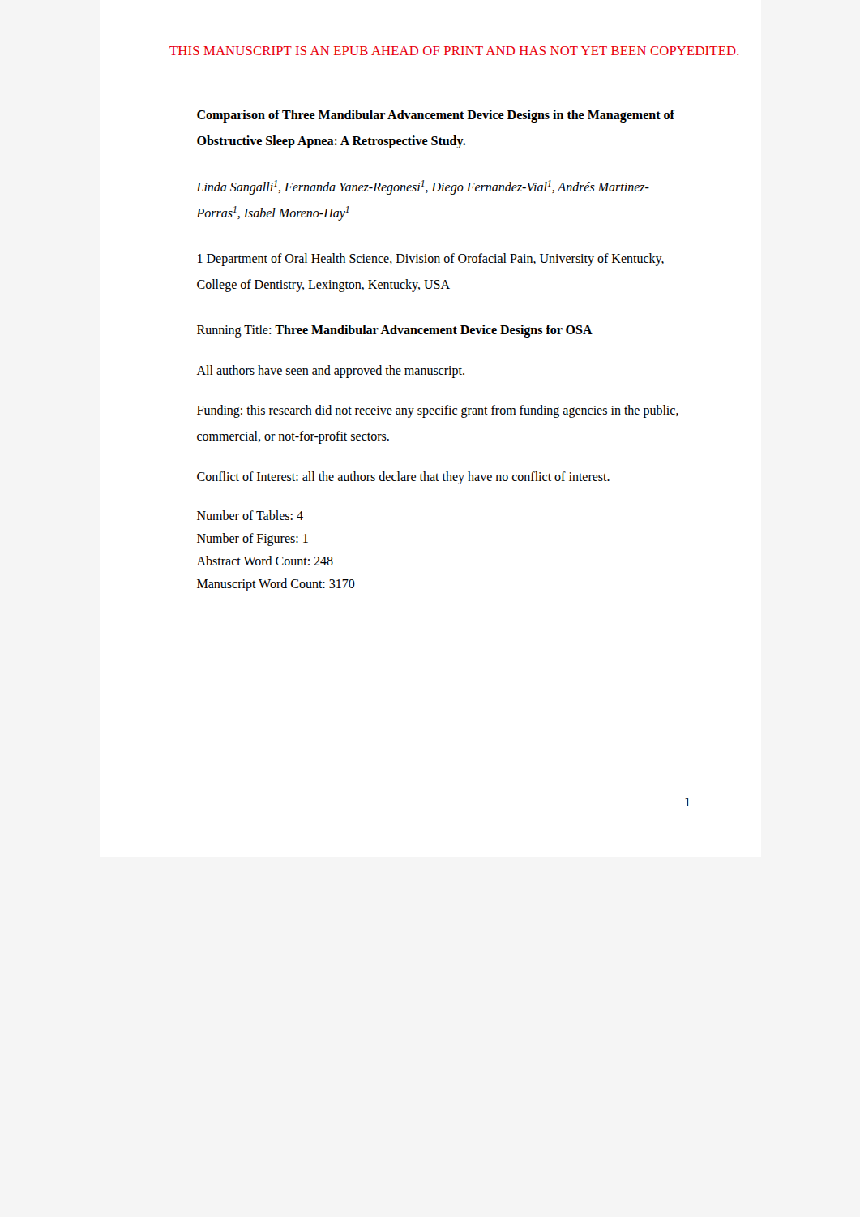THIS MANUSCRIPT IS AN EPUB AHEAD OF PRINT AND HAS NOT YET BEEN COPYEDITED.
Comparison of Three Mandibular Advancement Device Designs in the Management of Obstructive Sleep Apnea: A Retrospective Study.
Linda Sangalli1, Fernanda Yanez-Regonesi1, Diego Fernandez-Vial1, Andrés Martinez-Porras1, Isabel Moreno-Hay1
1 Department of Oral Health Science, Division of Orofacial Pain, University of Kentucky, College of Dentistry, Lexington, Kentucky, USA
Running Title: Three Mandibular Advancement Device Designs for OSA
All authors have seen and approved the manuscript.
Funding: this research did not receive any specific grant from funding agencies in the public, commercial, or not-for-profit sectors.
Conflict of Interest: all the authors declare that they have no conflict of interest.
Number of Tables: 4
Number of Figures: 1
Abstract Word Count: 248
Manuscript Word Count: 3170
1